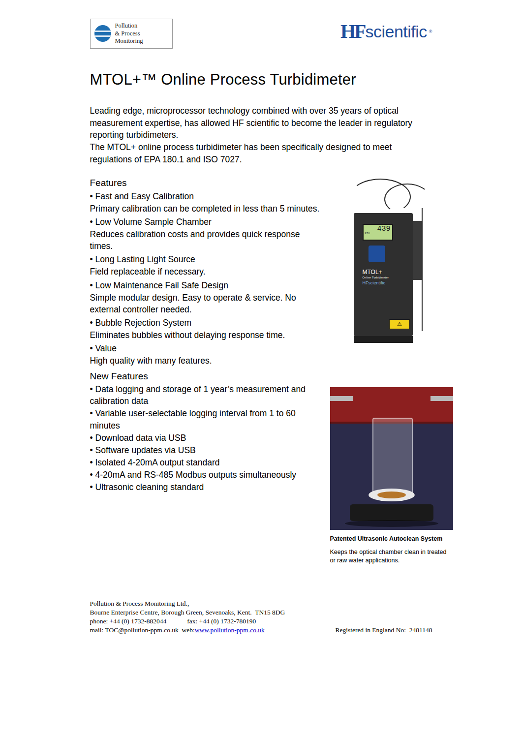Pollution
& Process
Monitoring
HF scientific®
MTOL+™ Online Process Turbidimeter
Leading edge, microprocessor technology combined with over 35 years of optical measurement expertise, has allowed HF scientific to become the leader in regulatory reporting turbidimeters.
The MTOL+ online process turbidimeter has been specifically designed to meet regulations of EPA 180.1 and ISO 7027.
Features
Fast and Easy Calibration
Primary calibration can be completed in less than 5 minutes.
Low Volume Sample Chamber
Reduces calibration costs and provides quick response times.
Long Lasting Light Source
Field replaceable if necessary.
Low Maintenance Fail Safe Design
Simple modular design. Easy to operate & service. No external controller needed.
Bubble Rejection System
Eliminates bubbles without delaying response time.
Value
High quality with many features.
New Features
Data logging and storage of 1 year’s measurement and calibration data
Variable user-selectable logging interval from 1 to 60 minutes
Download data via USB
Software updates via USB
Isolated 4-20mA output standard
4-20mA and RS-485 Modbus outputs simultaneously
Ultrasonic cleaning standard
439NTU
MTOL+Online Turbidimeter
HFscientific
⚠
Patented Ultrasonic Autoclean System
Keeps the optical chamber clean in treated or raw water applications.
Pollution & Process Monitoring Ltd.,
Bourne Enterprise Centre, Borough Green, Sevenoaks, Kent. TN15 8DG
phone: +44 (0) 1732-882044 fax: +44 (0) 1732-780190
mail: TOC@pollution-ppm.co.uk web:www.pollution-ppm.co.uk
Registered in England No: 2481148